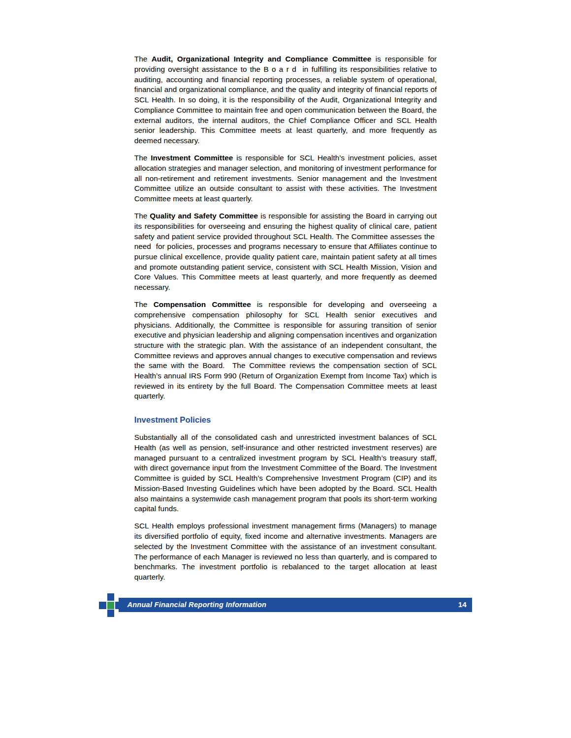The Audit, Organizational Integrity and Compliance Committee is responsible for providing oversight assistance to the B o a r d in fulfilling its responsibilities relative to auditing, accounting and financial reporting processes, a reliable system of operational, financial and organizational compliance, and the quality and integrity of financial reports of SCL Health. In so doing, it is the responsibility of the Audit, Organizational Integrity and Compliance Committee to maintain free and open communication between the Board, the external auditors, the internal auditors, the Chief Compliance Officer and SCL Health senior leadership. This Committee meets at least quarterly, and more frequently as deemed necessary.
The Investment Committee is responsible for SCL Health’s investment policies, asset allocation strategies and manager selection, and monitoring of investment performance for all non-retirement and retirement investments. Senior management and the Investment Committee utilize an outside consultant to assist with these activities. The Investment Committee meets at least quarterly.
The Quality and Safety Committee is responsible for assisting the Board in carrying out its responsibilities for overseeing and ensuring the highest quality of clinical care, patient safety and patient service provided throughout SCL Health. The Committee assesses the need for policies, processes and programs necessary to ensure that Affiliates continue to pursue clinical excellence, provide quality patient care, maintain patient safety at all times and promote outstanding patient service, consistent with SCL Health Mission, Vision and Core Values. This Committee meets at least quarterly, and more frequently as deemed necessary.
The Compensation Committee is responsible for developing and overseeing a comprehensive compensation philosophy for SCL Health senior executives and physicians. Additionally, the Committee is responsible for assuring transition of senior executive and physician leadership and aligning compensation incentives and organization structure with the strategic plan. With the assistance of an independent consultant, the Committee reviews and approves annual changes to executive compensation and reviews the same with the Board. The Committee reviews the compensation section of SCL Health’s annual IRS Form 990 (Return of Organization Exempt from Income Tax) which is reviewed in its entirety by the full Board. The Compensation Committee meets at least quarterly.
Investment Policies
Substantially all of the consolidated cash and unrestricted investment balances of SCL Health (as well as pension, self-insurance and other restricted investment reserves) are managed pursuant to a centralized investment program by SCL Health’s treasury staff, with direct governance input from the Investment Committee of the Board. The Investment Committee is guided by SCL Health’s Comprehensive Investment Program (CIP) and its Mission-Based Investing Guidelines which have been adopted by the Board. SCL Health also maintains a systemwide cash management program that pools its short-term working capital funds.
SCL Health employs professional investment management firms (Managers) to manage its diversified portfolio of equity, fixed income and alternative investments. Managers are selected by the Investment Committee with the assistance of an investment consultant. The performance of each Manager is reviewed no less than quarterly, and is compared to benchmarks. The investment portfolio is rebalanced to the target allocation at least quarterly.
Annual Financial Reporting Information 14